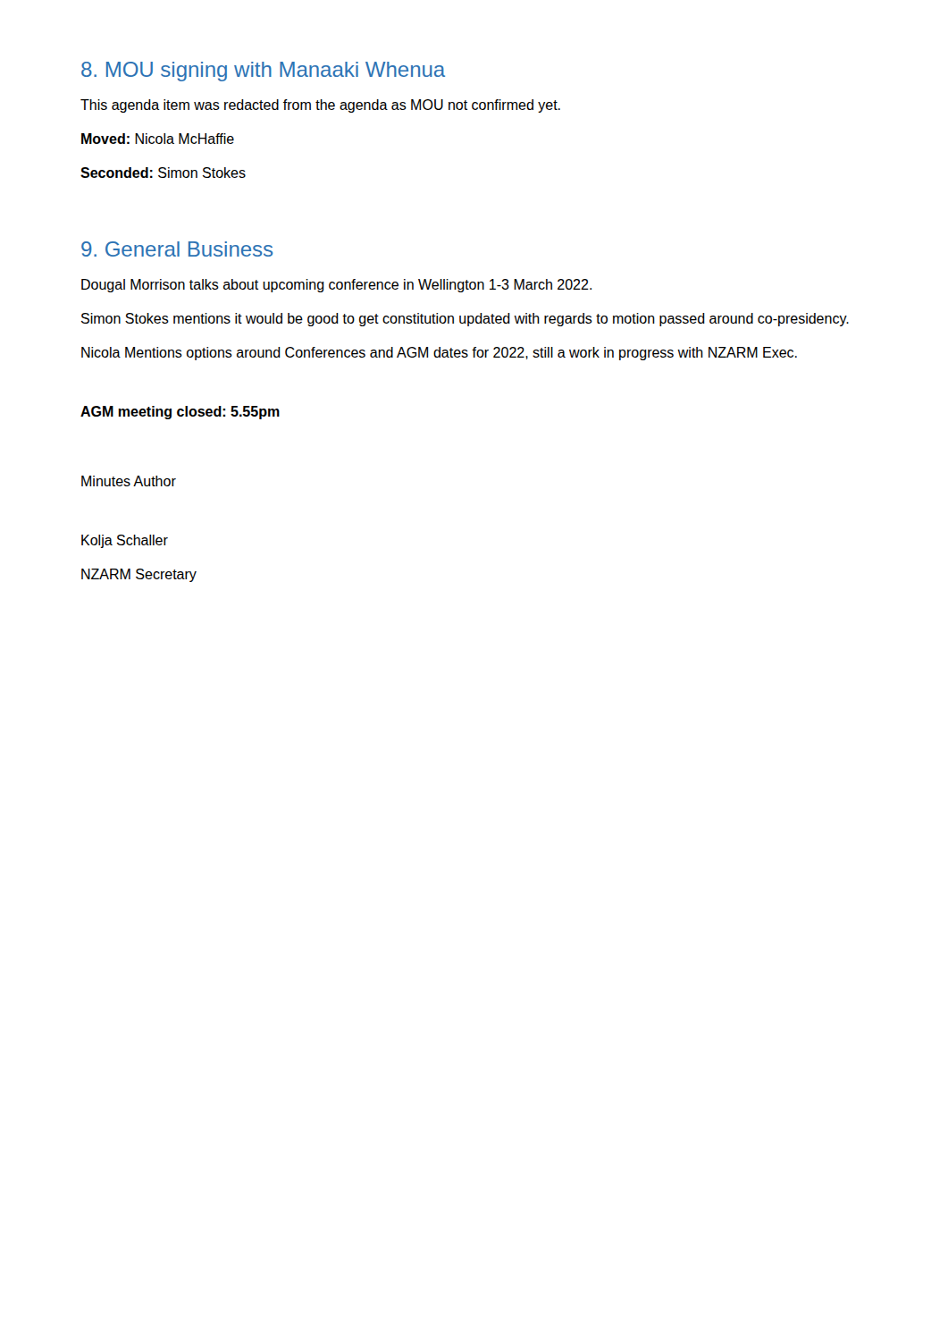8. MOU signing with Manaaki Whenua
This agenda item was redacted from the agenda as MOU not confirmed yet.
Moved: Nicola McHaffie
Seconded: Simon Stokes
9. General Business
Dougal Morrison talks about upcoming conference in Wellington 1-3 March 2022.
Simon Stokes mentions it would be good to get constitution updated with regards to motion passed around co-presidency.
Nicola Mentions options around Conferences and AGM dates for 2022, still a work in progress with NZARM Exec.
AGM meeting closed: 5.55pm
Minutes Author
Kolja Schaller
NZARM Secretary